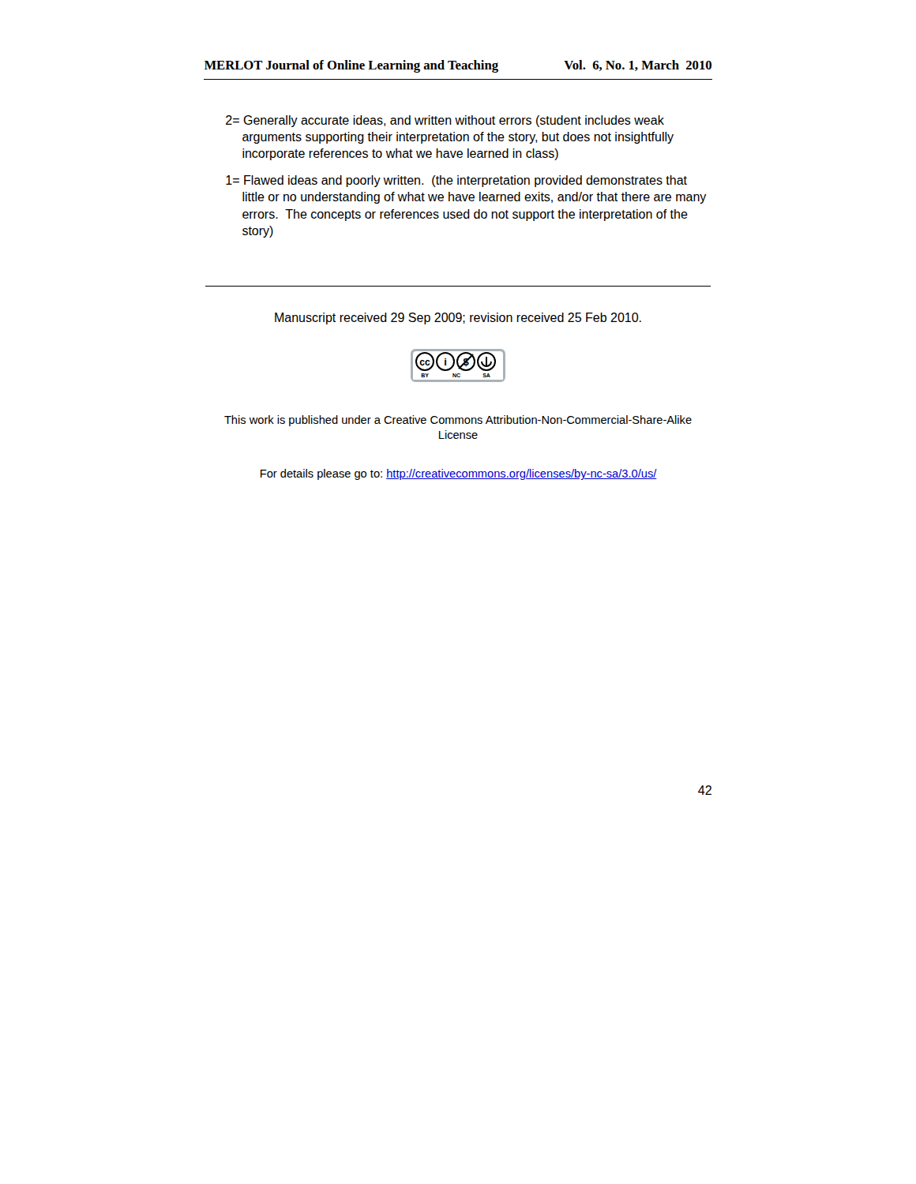MERLOT Journal of Online Learning and Teaching
Vol. 6, No. 1, March 2010
2= Generally accurate ideas, and written without errors (student includes weak arguments supporting their interpretation of the story, but does not insightfully incorporate references to what we have learned in class)
1= Flawed ideas and poorly written. (the interpretation provided demonstrates that little or no understanding of what we have learned exits, and/or that there are many errors. The concepts or references used do not support the interpretation of the story)
Manuscript received 29 Sep 2009; revision received 25 Feb 2010.
cc i $ BY NC SA
This work is published under a Creative Commons Attribution-Non-Commercial-Share-Alike License
For details please go to: http://creativecommons.org/licenses/by-nc-sa/3.0/us/
42